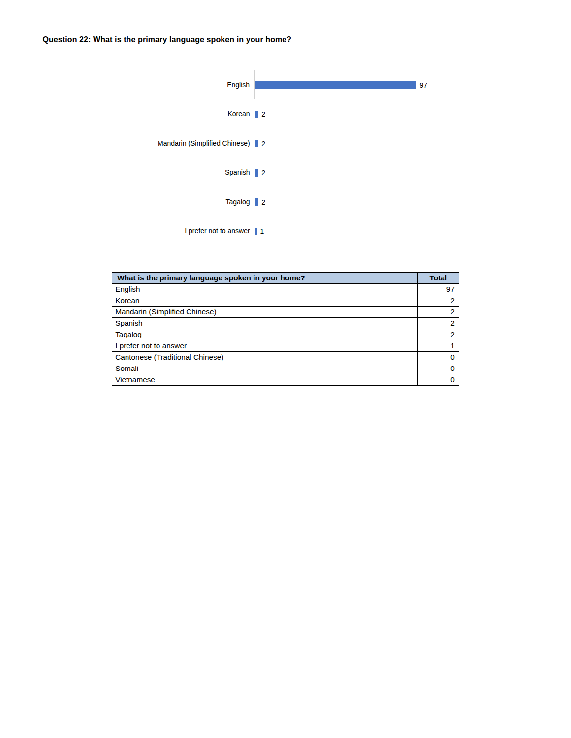Question 22: What is the primary language spoken in your home?
English
97
Korean
2
Mandarin (Simplified Chinese)
2
Spanish
2
Tagalog
2
I prefer not to answer
1
| What is the primary language spoken in your home? | Total |
| --- | --- |
| English | 97 |
| Korean | 2 |
| Mandarin (Simplified Chinese) | 2 |
| Spanish | 2 |
| Tagalog | 2 |
| I prefer not to answer | 1 |
| Cantonese (Traditional Chinese) | 0 |
| Somali | 0 |
| Vietnamese | 0 |